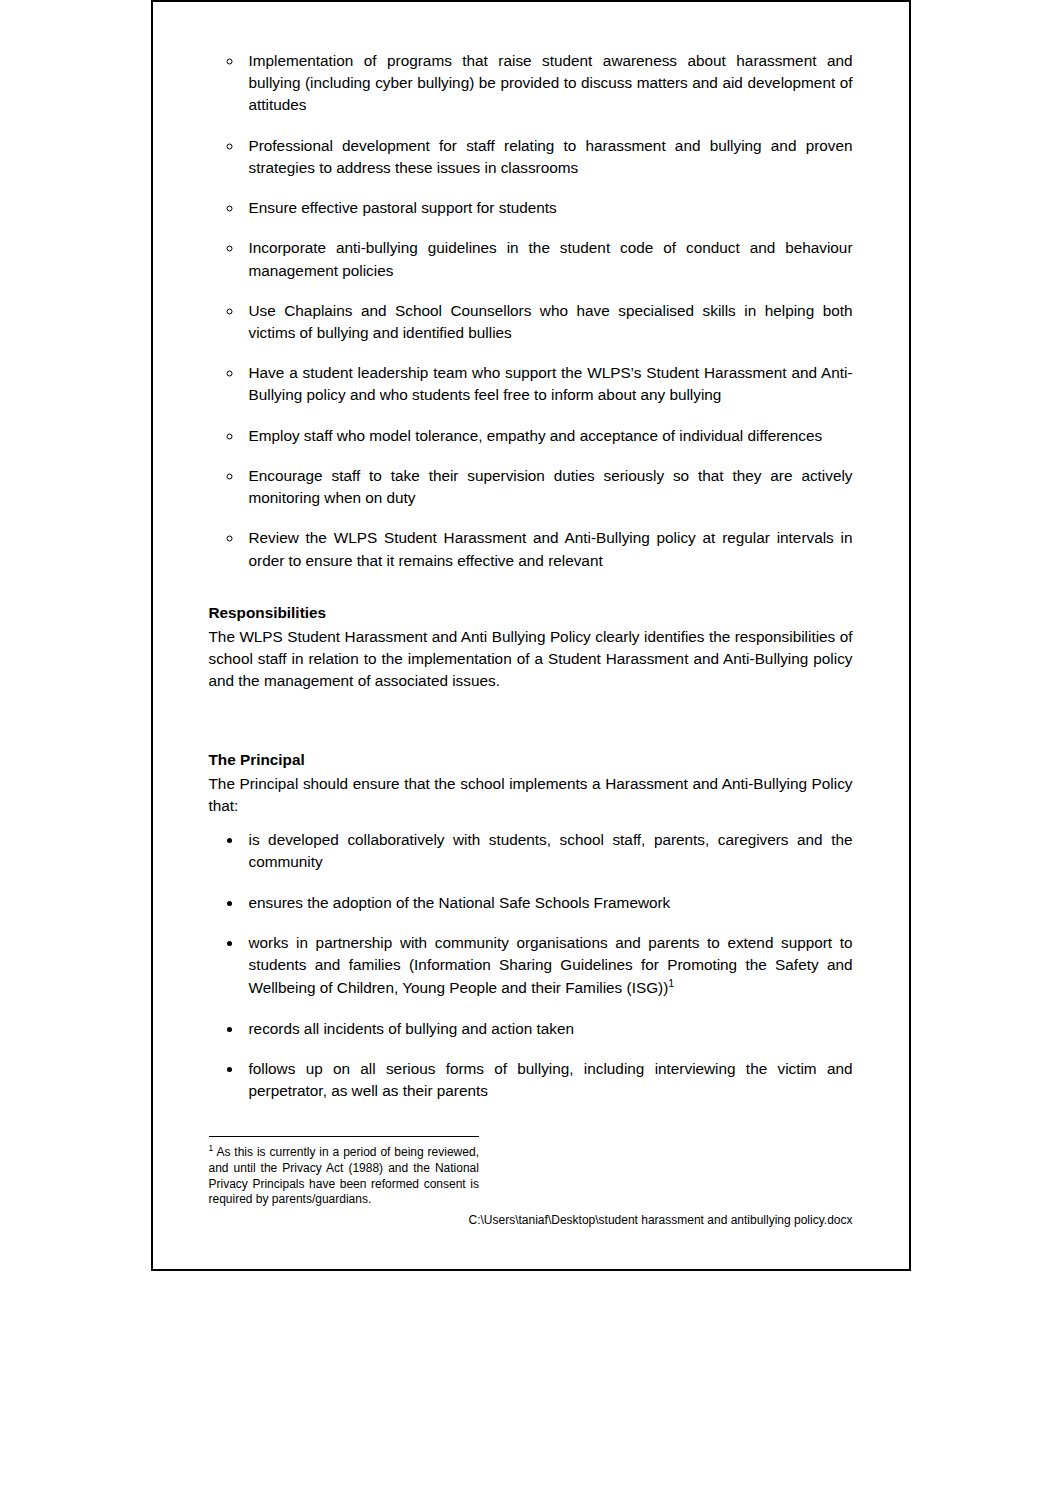Implementation of programs that raise student awareness about harassment and bullying (including cyber bullying) be provided to discuss matters and aid development of attitudes
Professional development for staff relating to harassment and bullying and proven strategies to address these issues in classrooms
Ensure effective pastoral support for students
Incorporate anti-bullying guidelines in the student code of conduct and behaviour management policies
Use Chaplains and School Counsellors who have specialised skills in helping both victims of bullying and identified bullies
Have a student leadership team who support the WLPS’s Student Harassment and Anti-Bullying policy and who students feel free to inform about any bullying
Employ staff who model tolerance, empathy and acceptance of individual differences
Encourage staff to take their supervision duties seriously so that they are actively monitoring when on duty
Review the WLPS Student Harassment and Anti-Bullying policy at regular intervals in order to ensure that it remains effective and relevant
Responsibilities
The WLPS Student Harassment and Anti Bullying Policy clearly identifies the responsibilities of school staff in relation to the implementation of a Student Harassment and Anti-Bullying policy and the management of associated issues.
The Principal
The Principal should ensure that the school implements a Harassment and Anti-Bullying Policy that:
is developed collaboratively with students, school staff, parents, caregivers and the community
ensures the adoption of the National Safe Schools Framework
works in partnership with community organisations and parents to extend support to students and families (Information Sharing Guidelines for Promoting the Safety and Wellbeing of Children, Young People and their Families (ISG))1
records all incidents of bullying and action taken
follows up on all serious forms of bullying, including interviewing the victim and perpetrator, as well as their parents
1 As this is currently in a period of being reviewed, and until the Privacy Act (1988) and the National Privacy Principals have been reformed consent is required by parents/guardians.
C:\Users\taniaf\Desktop\student harassment and antibullying policy.docx